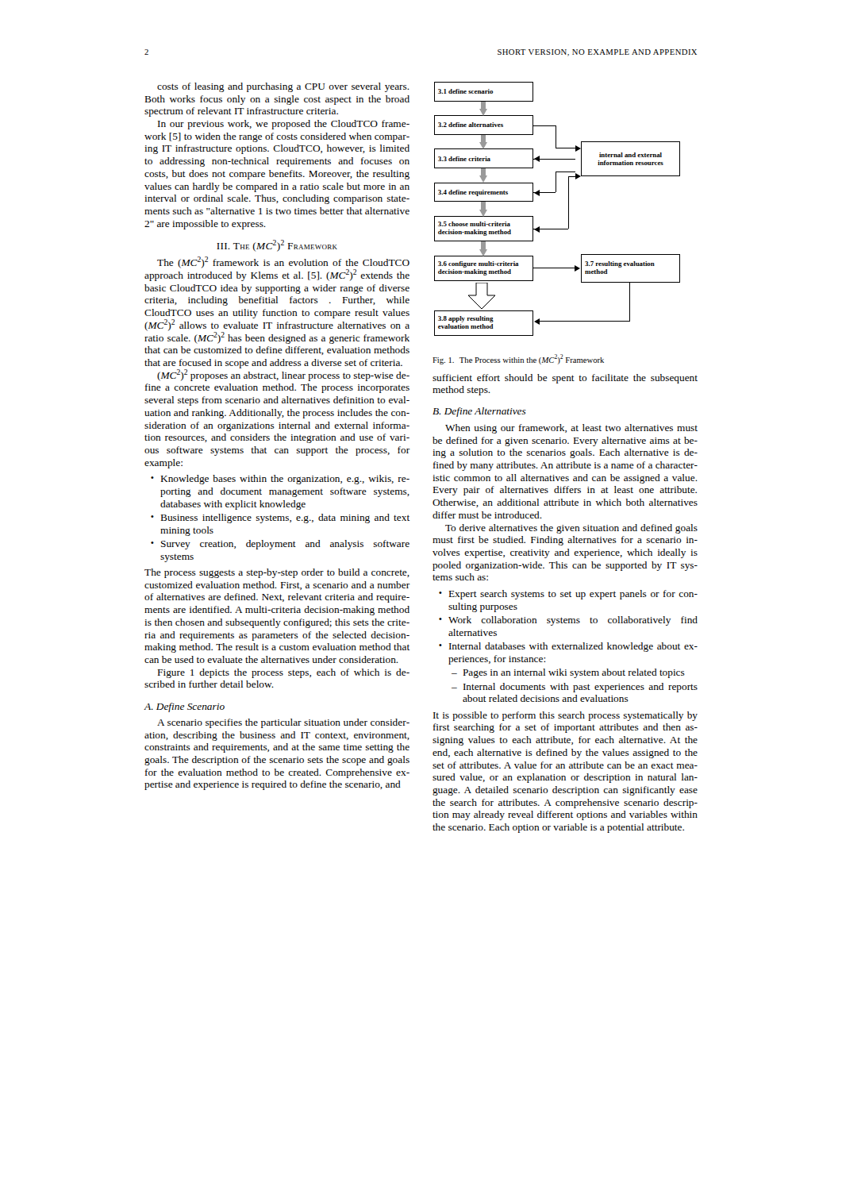2 SHORT VERSION, NO EXAMPLE AND APPENDIX
costs of leasing and purchasing a CPU over several years. Both works focus only on a single cost aspect in the broad spectrum of relevant IT infrastructure criteria.
In our previous work, we proposed the CloudTCO framework [5] to widen the range of costs considered when comparing IT infrastructure options. CloudTCO, however, is limited to addressing non-technical requirements and focuses on costs, but does not compare benefits. Moreover, the resulting values can hardly be compared in a ratio scale but more in an interval or ordinal scale. Thus, concluding comparison statements such as "alternative 1 is two times better that alternative 2" are impossible to express.
III. The (MC2)2 Framework
The (MC2)2 framework is an evolution of the CloudTCO approach introduced by Klems et al. [5]. (MC2)2 extends the basic CloudTCO idea by supporting a wider range of diverse criteria, including benefitial factors . Further, while CloudTCO uses an utility function to compare result values (MC2)2 allows to evaluate IT infrastructure alternatives on a ratio scale. (MC2)2 has been designed as a generic framework that can be customized to define different, evaluation methods that are focused in scope and address a diverse set of criteria.
(MC2)2 proposes an abstract, linear process to step-wise define a concrete evaluation method. The process incorporates several steps from scenario and alternatives definition to evaluation and ranking. Additionally, the process includes the consideration of an organizations internal and external information resources, and considers the integration and use of various software systems that can support the process, for example:
Knowledge bases within the organization, e.g., wikis, reporting and document management software systems, databases with explicit knowledge
Business intelligence systems, e.g., data mining and text mining tools
Survey creation, deployment and analysis software systems
The process suggests a step-by-step order to build a concrete, customized evaluation method. First, a scenario and a number of alternatives are defined. Next, relevant criteria and requirements are identified. A multi-criteria decision-making method is then chosen and subsequently configured; this sets the criteria and requirements as parameters of the selected decision-making method. The result is a custom evaluation method that can be used to evaluate the alternatives under consideration.
Figure 1 depicts the process steps, each of which is described in further detail below.
A. Define Scenario
A scenario specifies the particular situation under consideration, describing the business and IT context, environment, constraints and requirements, and at the same time setting the goals. The description of the scenario sets the scope and goals for the evaluation method to be created. Comprehensive expertise and experience is required to define the scenario, and
3.1 define scenario
3.2 define alternatives
3.3 define criteria
3.4 define requirements
3.5 choose multi-criteria
decision-making method
3.6 configure multi-criteria
decision-making method
3.8 apply resulting
evaluation method
internal and external
information resources
3.7 resulting evaluation
method
Fig. 1. The Process within the (MC2)2 Framework
sufficient effort should be spent to facilitate the subsequent method steps.
B. Define Alternatives
When using our framework, at least two alternatives must be defined for a given scenario. Every alternative aims at being a solution to the scenarios goals. Each alternative is defined by many attributes. An attribute is a name of a characteristic common to all alternatives and can be assigned a value. Every pair of alternatives differs in at least one attribute. Otherwise, an additional attribute in which both alternatives differ must be introduced.
To derive alternatives the given situation and defined goals must first be studied. Finding alternatives for a scenario involves expertise, creativity and experience, which ideally is pooled organization-wide. This can be supported by IT systems such as:
Expert search systems to set up expert panels or for consulting purposes
Work collaboration systems to collaboratively find alternatives
Internal databases with externalized knowledge about experiences, for instance:
Pages in an internal wiki system about related topics
Internal documents with past experiences and reports about related decisions and evaluations
It is possible to perform this search process systematically by first searching for a set of important attributes and then assigning values to each attribute, for each alternative. At the end, each alternative is defined by the values assigned to the set of attributes. A value for an attribute can be an exact measured value, or an explanation or description in natural language. A detailed scenario description can significantly ease the search for attributes. A comprehensive scenario description may already reveal different options and variables within the scenario. Each option or variable is a potential attribute.